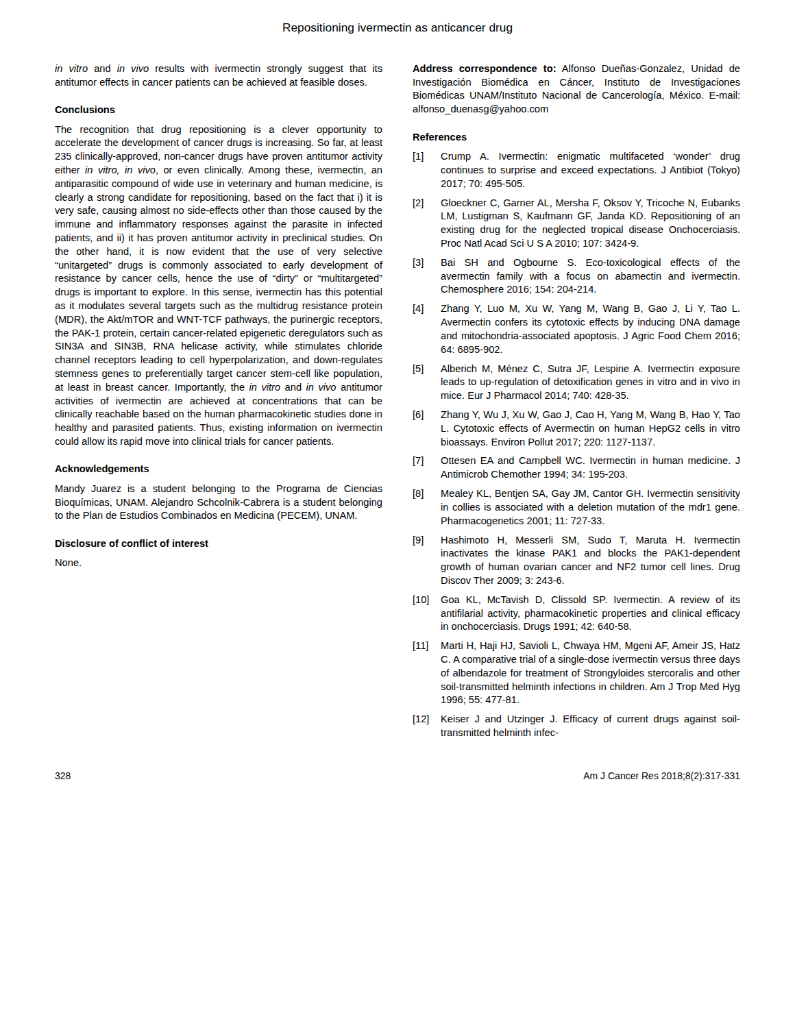Repositioning ivermectin as anticancer drug
in vitro and in vivo results with ivermectin strongly suggest that its antitumor effects in cancer patients can be achieved at feasible doses.
Conclusions
The recognition that drug repositioning is a clever opportunity to accelerate the development of cancer drugs is increasing. So far, at least 235 clinically-approved, non-cancer drugs have proven antitumor activity either in vitro, in vivo, or even clinically. Among these, ivermectin, an antiparasitic compound of wide use in veterinary and human medicine, is clearly a strong candidate for repositioning, based on the fact that i) it is very safe, causing almost no side-effects other than those caused by the immune and inflammatory responses against the parasite in infected patients, and ii) it has proven antitumor activity in preclinical studies. On the other hand, it is now evident that the use of very selective “unitargeted” drugs is commonly associated to early development of resistance by cancer cells, hence the use of “dirty” or “multitargeted” drugs is important to explore. In this sense, ivermectin has this potential as it modulates several targets such as the multidrug resistance protein (MDR), the Akt/mTOR and WNT-TCF pathways, the purinergic receptors, the PAK-1 protein, certain cancer-related epigenetic deregulators such as SIN3A and SIN3B, RNA helicase activity, while stimulates chloride channel receptors leading to cell hyperpolarization, and down-regulates stemness genes to preferentially target cancer stem-cell like population, at least in breast cancer. Importantly, the in vitro and in vivo antitumor activities of ivermectin are achieved at concentrations that can be clinically reachable based on the human pharmacokinetic studies done in healthy and parasited patients. Thus, existing information on ivermectin could allow its rapid move into clinical trials for cancer patients.
Acknowledgements
Mandy Juarez is a student belonging to the Programa de Ciencias Bioquímicas, UNAM. Alejandro Schcolnik-Cabrera is a student belonging to the Plan de Estudios Combinados en Medicina (PECEM), UNAM.
Disclosure of conflict of interest
None.
Address correspondence to: Alfonso Dueñas-Gonzalez, Unidad de Investigación Biomédica en Cáncer, Instituto de Investigaciones Biomédicas UNAM/Instituto Nacional de Cancerología, México. E-mail: alfonso_duenasg@yahoo.com
References
[1] Crump A. Ivermectin: enigmatic multifaceted ‘wonder’ drug continues to surprise and exceed expectations. J Antibiot (Tokyo) 2017; 70: 495-505.
[2] Gloeckner C, Garner AL, Mersha F, Oksov Y, Tricoche N, Eubanks LM, Lustigman S, Kaufmann GF, Janda KD. Repositioning of an existing drug for the neglected tropical disease Onchocerciasis. Proc Natl Acad Sci U S A 2010; 107: 3424-9.
[3] Bai SH and Ogbourne S. Eco-toxicological effects of the avermectin family with a focus on abamectin and ivermectin. Chemosphere 2016; 154: 204-214.
[4] Zhang Y, Luo M, Xu W, Yang M, Wang B, Gao J, Li Y, Tao L. Avermectin confers its cytotoxic effects by inducing DNA damage and mitochondria-associated apoptosis. J Agric Food Chem 2016; 64: 6895-902.
[5] Alberich M, Ménez C, Sutra JF, Lespine A. Ivermectin exposure leads to up-regulation of detoxification genes in vitro and in vivo in mice. Eur J Pharmacol 2014; 740: 428-35.
[6] Zhang Y, Wu J, Xu W, Gao J, Cao H, Yang M, Wang B, Hao Y, Tao L. Cytotoxic effects of Avermectin on human HepG2 cells in vitro bioassays. Environ Pollut 2017; 220: 1127-1137.
[7] Ottesen EA and Campbell WC. Ivermectin in human medicine. J Antimicrob Chemother 1994; 34: 195-203.
[8] Mealey KL, Bentjen SA, Gay JM, Cantor GH. Ivermectin sensitivity in collies is associated with a deletion mutation of the mdr1 gene. Pharmacogenetics 2001; 11: 727-33.
[9] Hashimoto H, Messerli SM, Sudo T, Maruta H. Ivermectin inactivates the kinase PAK1 and blocks the PAK1-dependent growth of human ovarian cancer and NF2 tumor cell lines. Drug Discov Ther 2009; 3: 243-6.
[10] Goa KL, McTavish D, Clissold SP. Ivermectin. A review of its antifilarial activity, pharmacokinetic properties and clinical efficacy in onchocerciasis. Drugs 1991; 42: 640-58.
[11] Marti H, Haji HJ, Savioli L, Chwaya HM, Mgeni AF, Ameir JS, Hatz C. A comparative trial of a single-dose ivermectin versus three days of albendazole for treatment of Strongyloides stercoralis and other soil-transmitted helminth infections in children. Am J Trop Med Hyg 1996; 55: 477-81.
[12] Keiser J and Utzinger J. Efficacy of current drugs against soil-transmitted helminth infec-
328
Am J Cancer Res 2018;8(2):317-331